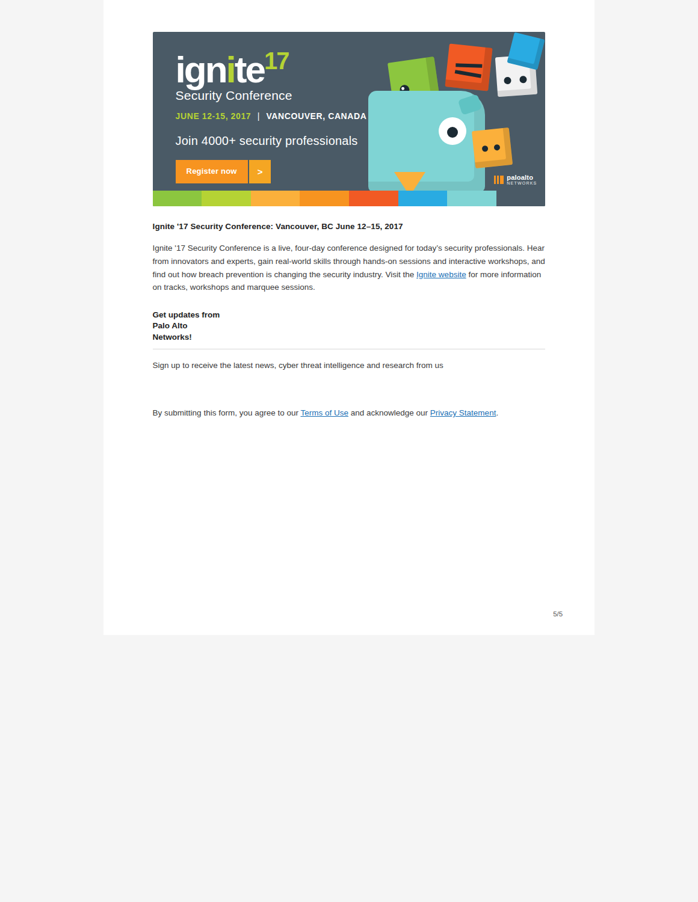ignite17
Security Conference
JUNE 12-15, 2017 | VANCOUVER, CANADA
Join 4000+ security professionals
Register now >
paloaltoNETWORKS
Ignite '17 Security Conference: Vancouver, BC June 12–15, 2017
Ignite '17 Security Conference is a live, four-day conference designed for today’s security professionals. Hear from innovators and experts, gain real-world skills through hands-on sessions and interactive workshops, and find out how breach prevention is changing the security industry. Visit the Ignite website for more information on tracks, workshops and marquee sessions.
Get updates from
Palo Alto
Networks!
Sign up to receive the latest news, cyber threat intelligence and research from us
By submitting this form, you agree to our Terms of Use and acknowledge our Privacy Statement.
5/5